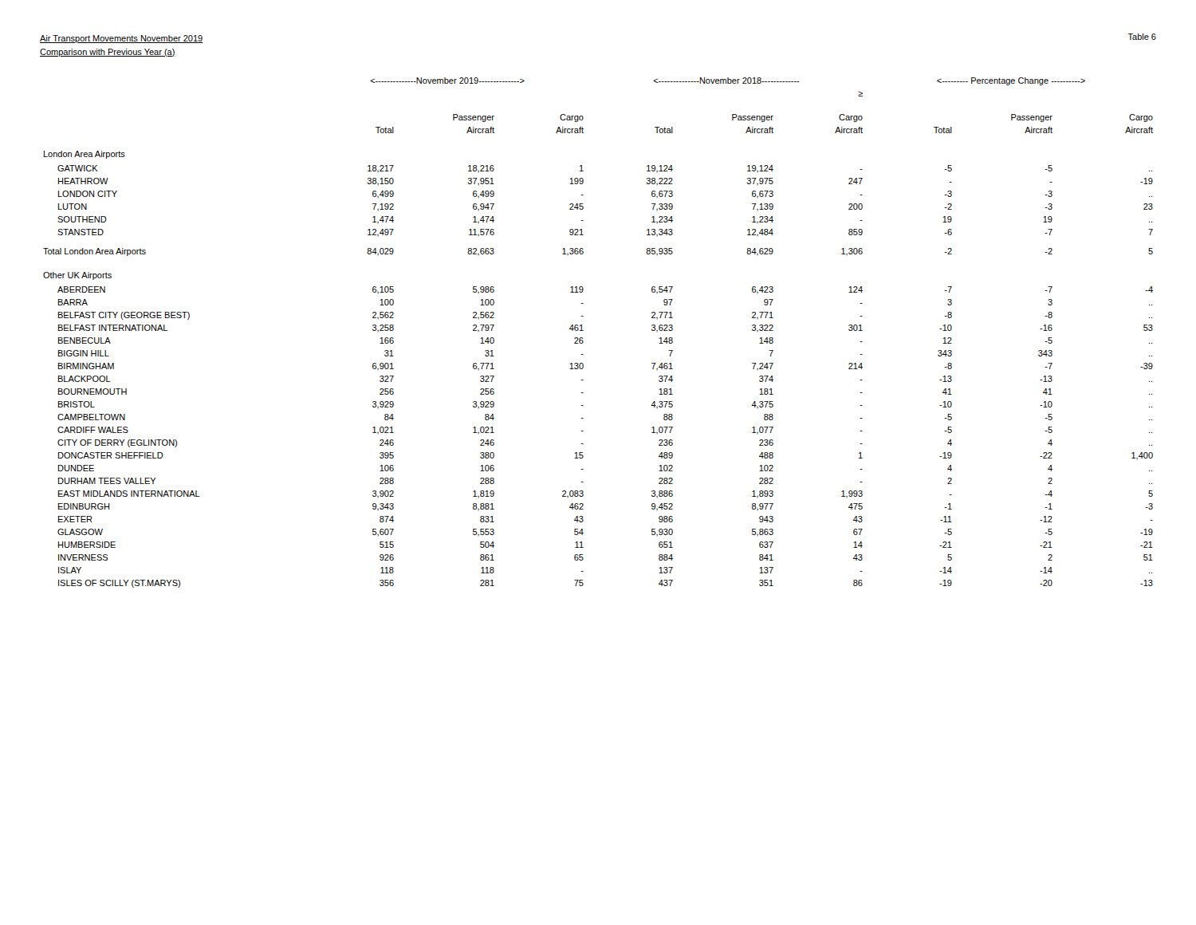Table 6
Air Transport Movements November 2019
Comparison with Previous Year (a)
| | <--------------November 2019--------------> | <--------------November 2018------------- | <--------- Percentage Change ----------> |
| | | | | | | ≥ | | | |
| | | Passenger | Cargo | | Passenger | Cargo | | Passenger | Cargo |
| | Total | Aircraft | Aircraft | Total | Aircraft | Aircraft | Total | Aircraft | Aircraft |
| London Area Airports | |
| GATWICK | 18,217 | 18,216 | 1 | 19,124 | 19,124 | - | -5 | -5 | .. |
| HEATHROW | 38,150 | 37,951 | 199 | 38,222 | 37,975 | 247 | - | - | -19 |
| LONDON CITY | 6,499 | 6,499 | - | 6,673 | 6,673 | - | -3 | -3 | .. |
| LUTON | 7,192 | 6,947 | 245 | 7,339 | 7,139 | 200 | -2 | -3 | 23 |
| SOUTHEND | 1,474 | 1,474 | - | 1,234 | 1,234 | - | 19 | 19 | .. |
| STANSTED | 12,497 | 11,576 | 921 | 13,343 | 12,484 | 859 | -6 | -7 | 7 |
| Total London Area Airports | 84,029 | 82,663 | 1,366 | 85,935 | 84,629 | 1,306 | -2 | -2 | 5 |
| Other UK Airports | |
| ABERDEEN | 6,105 | 5,986 | 119 | 6,547 | 6,423 | 124 | -7 | -7 | -4 |
| BARRA | 100 | 100 | - | 97 | 97 | - | 3 | 3 | .. |
| BELFAST CITY (GEORGE BEST) | 2,562 | 2,562 | - | 2,771 | 2,771 | - | -8 | -8 | .. |
| BELFAST INTERNATIONAL | 3,258 | 2,797 | 461 | 3,623 | 3,322 | 301 | -10 | -16 | 53 |
| BENBECULA | 166 | 140 | 26 | 148 | 148 | - | 12 | -5 | .. |
| BIGGIN HILL | 31 | 31 | - | 7 | 7 | - | 343 | 343 | .. |
| BIRMINGHAM | 6,901 | 6,771 | 130 | 7,461 | 7,247 | 214 | -8 | -7 | -39 |
| BLACKPOOL | 327 | 327 | - | 374 | 374 | - | -13 | -13 | .. |
| BOURNEMOUTH | 256 | 256 | - | 181 | 181 | - | 41 | 41 | .. |
| BRISTOL | 3,929 | 3,929 | - | 4,375 | 4,375 | - | -10 | -10 | .. |
| CAMPBELTOWN | 84 | 84 | - | 88 | 88 | - | -5 | -5 | .. |
| CARDIFF WALES | 1,021 | 1,021 | - | 1,077 | 1,077 | - | -5 | -5 | .. |
| CITY OF DERRY (EGLINTON) | 246 | 246 | - | 236 | 236 | - | 4 | 4 | .. |
| DONCASTER SHEFFIELD | 395 | 380 | 15 | 489 | 488 | 1 | -19 | -22 | 1,400 |
| DUNDEE | 106 | 106 | - | 102 | 102 | - | 4 | 4 | .. |
| DURHAM TEES VALLEY | 288 | 288 | - | 282 | 282 | - | 2 | 2 | .. |
| EAST MIDLANDS INTERNATIONAL | 3,902 | 1,819 | 2,083 | 3,886 | 1,893 | 1,993 | - | -4 | 5 |
| EDINBURGH | 9,343 | 8,881 | 462 | 9,452 | 8,977 | 475 | -1 | -1 | -3 |
| EXETER | 874 | 831 | 43 | 986 | 943 | 43 | -11 | -12 | - |
| GLASGOW | 5,607 | 5,553 | 54 | 5,930 | 5,863 | 67 | -5 | -5 | -19 |
| HUMBERSIDE | 515 | 504 | 11 | 651 | 637 | 14 | -21 | -21 | -21 |
| INVERNESS | 926 | 861 | 65 | 884 | 841 | 43 | 5 | 2 | 51 |
| ISLAY | 118 | 118 | - | 137 | 137 | - | -14 | -14 | .. |
| ISLES OF SCILLY (ST.MARYS) | 356 | 281 | 75 | 437 | 351 | 86 | -19 | -20 | -13 |